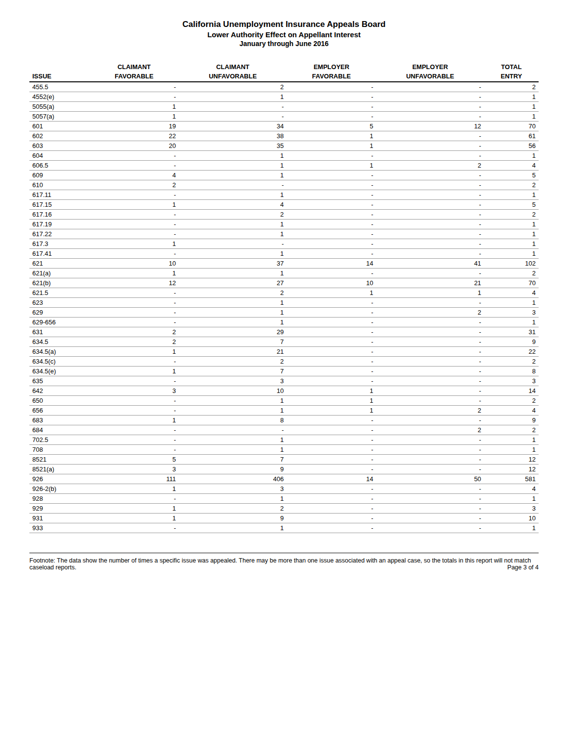California Unemployment Insurance Appeals Board
Lower Authority Effect on Appellant Interest
January through June 2016
| | CLAIMANT | CLAIMANT | EMPLOYER | EMPLOYER | TOTAL |
| --- | --- | --- | --- | --- | --- |
| ISSUE | FAVORABLE | UNFAVORABLE | FAVORABLE | UNFAVORABLE | ENTRY |
| 455.5 | - | 2 | - | - | 2 |
| 4552(e) | - | 1 | - | - | 1 |
| 5055(a) | 1 | - | - | - | 1 |
| 5057(a) | 1 | - | - | - | 1 |
| 601 | 19 | 34 | 5 | 12 | 70 |
| 602 | 22 | 38 | 1 | - | 61 |
| 603 | 20 | 35 | 1 | - | 56 |
| 604 | - | 1 | - | - | 1 |
| 606.5 | - | 1 | 1 | 2 | 4 |
| 609 | 4 | 1 | - | - | 5 |
| 610 | 2 | - | - | - | 2 |
| 617.11 | - | 1 | - | - | 1 |
| 617.15 | 1 | 4 | - | - | 5 |
| 617.16 | - | 2 | - | - | 2 |
| 617.19 | - | 1 | - | - | 1 |
| 617.22 | - | 1 | - | - | 1 |
| 617.3 | 1 | - | - | - | 1 |
| 617.41 | - | 1 | - | - | 1 |
| 621 | 10 | 37 | 14 | 41 | 102 |
| 621(a) | 1 | 1 | - | - | 2 |
| 621(b) | 12 | 27 | 10 | 21 | 70 |
| 621.5 | - | 2 | 1 | 1 | 4 |
| 623 | - | 1 | - | - | 1 |
| 629 | - | 1 | - | 2 | 3 |
| 629-656 | - | 1 | - | - | 1 |
| 631 | 2 | 29 | - | - | 31 |
| 634.5 | 2 | 7 | - | - | 9 |
| 634.5(a) | 1 | 21 | - | - | 22 |
| 634.5(c) | - | 2 | - | - | 2 |
| 634.5(e) | 1 | 7 | - | - | 8 |
| 635 | - | 3 | - | - | 3 |
| 642 | 3 | 10 | 1 | - | 14 |
| 650 | - | 1 | 1 | - | 2 |
| 656 | - | 1 | 1 | 2 | 4 |
| 683 | 1 | 8 | - | - | 9 |
| 684 | - | - | - | 2 | 2 |
| 702.5 | - | 1 | - | - | 1 |
| 708 | - | 1 | - | - | 1 |
| 8521 | 5 | 7 | - | - | 12 |
| 8521(a) | 3 | 9 | - | - | 12 |
| 926 | 111 | 406 | 14 | 50 | 581 |
| 926-2(b) | 1 | 3 | - | - | 4 |
| 928 | - | 1 | - | - | 1 |
| 929 | 1 | 2 | - | - | 3 |
| 931 | 1 | 9 | - | - | 10 |
| 933 | - | 1 | - | - | 1 |
Footnote: The data show the number of times a specific issue was appealed. There may be more than one issue associated with an appeal case, so the totals in this report will not match caseload reports. Page 3 of 4